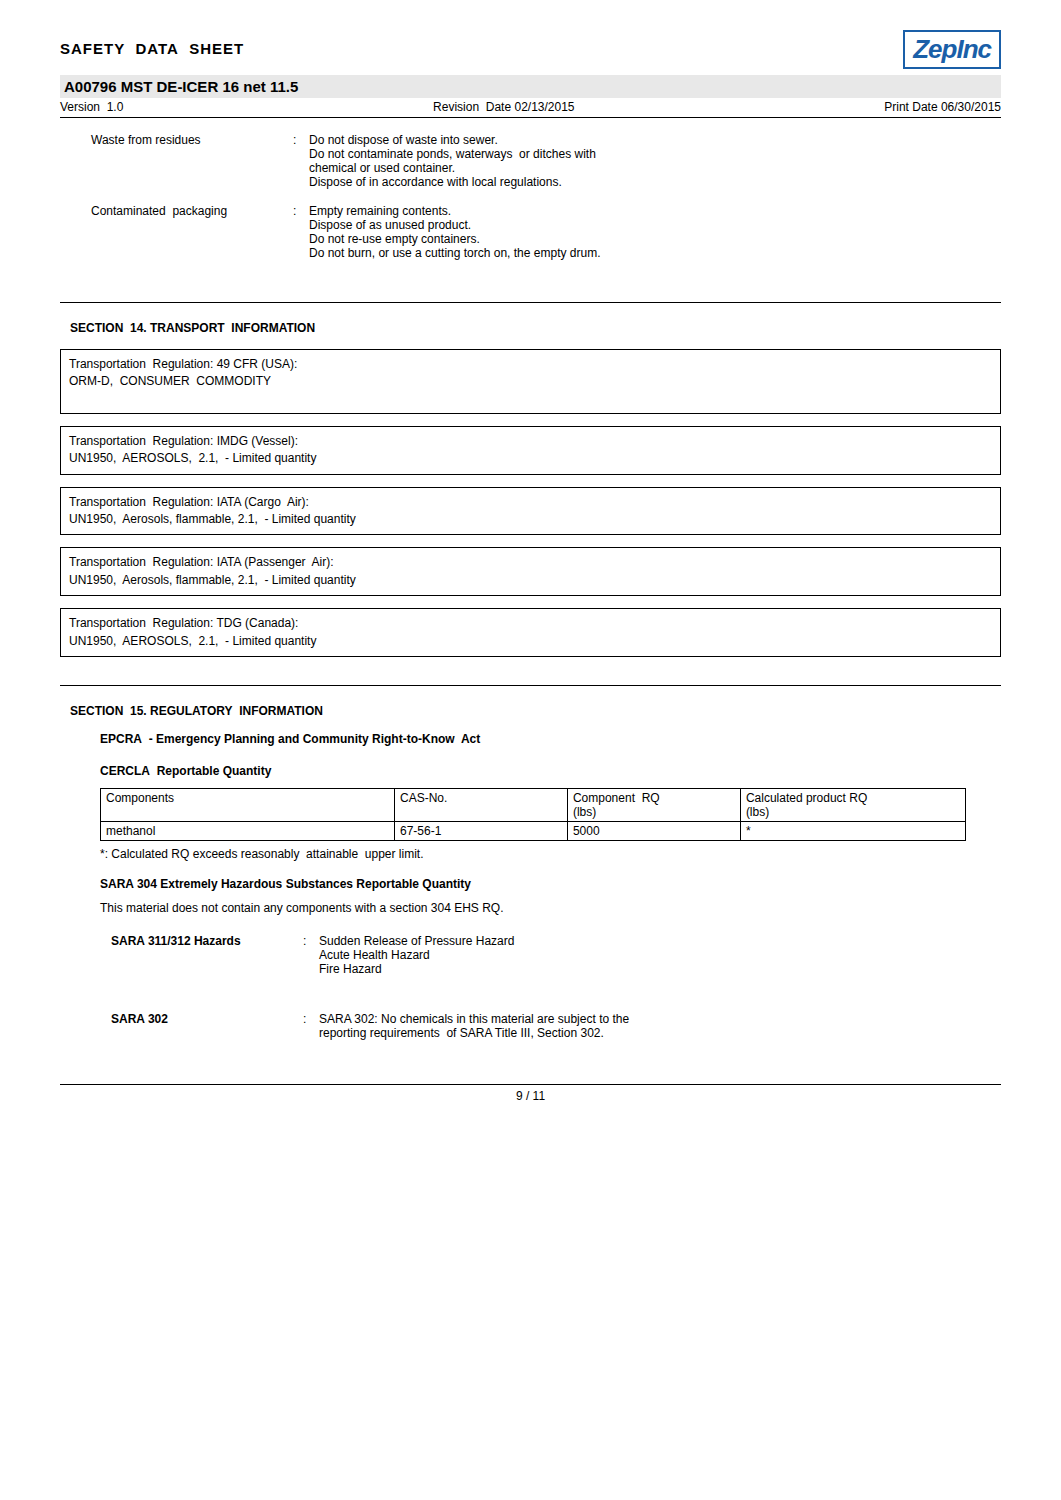ZepInc
SAFETY DATA SHEET
A00796 MST DE-ICER 16 net 11.5
Version 1.0 Revision Date 02/13/2015 Print Date 06/30/2015
| Waste from residues | : | Do not dispose of waste into sewer. Do not contaminate ponds, waterways or ditches with chemical or used container. Dispose of in accordance with local regulations. |
| Contaminated packaging | : | Empty remaining contents. Dispose of as unused product. Do not re-use empty containers. Do not burn, or use a cutting torch on, the empty drum. |
SECTION 14. TRANSPORT INFORMATION
Transportation Regulation: 49 CFR (USA):
ORM-D, CONSUMER COMMODITY
Transportation Regulation: IMDG (Vessel):
UN1950, AEROSOLS, 2.1, - Limited quantity
Transportation Regulation: IATA (Cargo Air):
UN1950, Aerosols, flammable, 2.1, - Limited quantity
Transportation Regulation: IATA (Passenger Air):
UN1950, Aerosols, flammable, 2.1, - Limited quantity
Transportation Regulation: TDG (Canada):
UN1950, AEROSOLS, 2.1, - Limited quantity
SECTION 15. REGULATORY INFORMATION
EPCRA - Emergency Planning and Community Right-to-Know Act
CERCLA Reportable Quantity
| Components | CAS-No. | Component RQ (lbs) | Calculated product RQ (lbs) |
| --- | --- | --- | --- |
| methanol | 67-56-1 | 5000 | * |
*: Calculated RQ exceeds reasonably attainable upper limit.
SARA 304 Extremely Hazardous Substances Reportable Quantity
This material does not contain any components with a section 304 EHS RQ.
| SARA 311/312 Hazards | : | Sudden Release of Pressure Hazard Acute Health Hazard Fire Hazard |
| SARA 302 | : | SARA 302: No chemicals in this material are subject to the reporting requirements of SARA Title III, Section 302. |
9 / 11